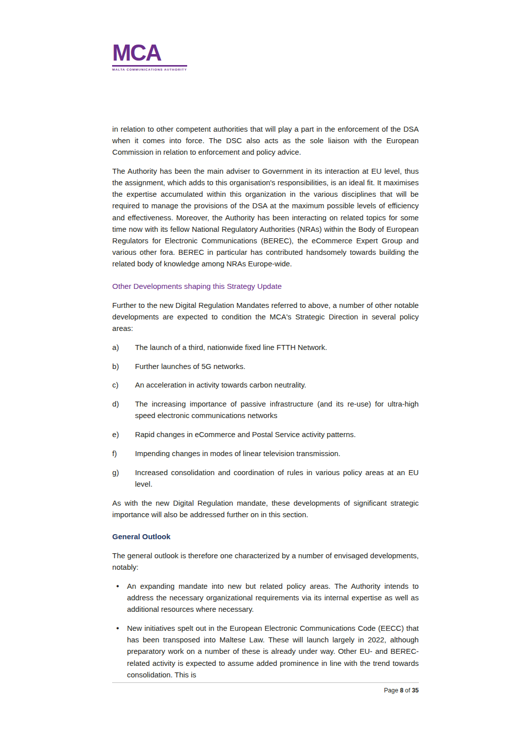MCA Malta Communications Authority
in relation to other competent authorities that will play a part in the enforcement of the DSA when it comes into force. The DSC also acts as the sole liaison with the European Commission in relation to enforcement and policy advice.
The Authority has been the main adviser to Government in its interaction at EU level, thus the assignment, which adds to this organisation's responsibilities, is an ideal fit. It maximises the expertise accumulated within this organization in the various disciplines that will be required to manage the provisions of the DSA at the maximum possible levels of efficiency and effectiveness. Moreover, the Authority has been interacting on related topics for some time now with its fellow National Regulatory Authorities (NRAs) within the Body of European Regulators for Electronic Communications (BEREC), the eCommerce Expert Group and various other fora. BEREC in particular has contributed handsomely towards building the related body of knowledge among NRAs Europe-wide.
Other Developments shaping this Strategy Update
Further to the new Digital Regulation Mandates referred to above, a number of other notable developments are expected to condition the MCA's Strategic Direction in several policy areas:
The launch of a third, nationwide fixed line FTTH Network.
Further launches of 5G networks.
An acceleration in activity towards carbon neutrality.
The increasing importance of passive infrastructure (and its re-use) for ultra-high speed electronic communications networks
Rapid changes in eCommerce and Postal Service activity patterns.
Impending changes in modes of linear television transmission.
Increased consolidation and coordination of rules in various policy areas at an EU level.
As with the new Digital Regulation mandate, these developments of significant strategic importance will also be addressed further on in this section.
General Outlook
The general outlook is therefore one characterized by a number of envisaged developments, notably:
An expanding mandate into new but related policy areas. The Authority intends to address the necessary organizational requirements via its internal expertise as well as additional resources where necessary.
New initiatives spelt out in the European Electronic Communications Code (EECC) that has been transposed into Maltese Law. These will launch largely in 2022, although preparatory work on a number of these is already under way. Other EU- and BEREC-related activity is expected to assume added prominence in line with the trend towards consolidation. This is
Page 8 of 35